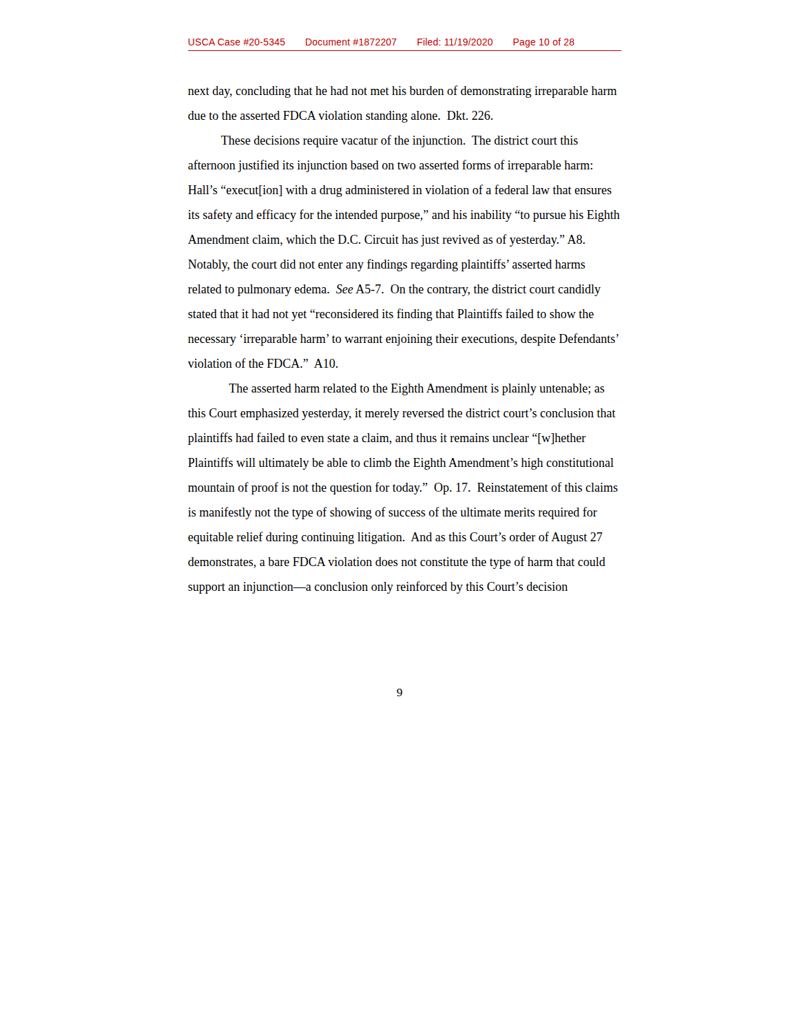USCA Case #20-5345 Document #1872207 Filed: 11/19/2020 Page 10 of 28
next day, concluding that he had not met his burden of demonstrating irreparable harm due to the asserted FDCA violation standing alone. Dkt. 226.
These decisions require vacatur of the injunction. The district court this afternoon justified its injunction based on two asserted forms of irreparable harm: Hall’s “execut[ion] with a drug administered in violation of a federal law that ensures its safety and efficacy for the intended purpose,” and his inability “to pursue his Eighth Amendment claim, which the D.C. Circuit has just revived as of yesterday.” A8. Notably, the court did not enter any findings regarding plaintiffs’ asserted harms related to pulmonary edema. See A5-7. On the contrary, the district court candidly stated that it had not yet “reconsidered its finding that Plaintiffs failed to show the necessary ‘irreparable harm’ to warrant enjoining their executions, despite Defendants’ violation of the FDCA.” A10.
The asserted harm related to the Eighth Amendment is plainly untenable; as this Court emphasized yesterday, it merely reversed the district court’s conclusion that plaintiffs had failed to even state a claim, and thus it remains unclear “[w]hether Plaintiffs will ultimately be able to climb the Eighth Amendment’s high constitutional mountain of proof is not the question for today.” Op. 17. Reinstatement of this claims is manifestly not the type of showing of success of the ultimate merits required for equitable relief during continuing litigation. And as this Court’s order of August 27 demonstrates, a bare FDCA violation does not constitute the type of harm that could support an injunction—a conclusion only reinforced by this Court’s decision
9